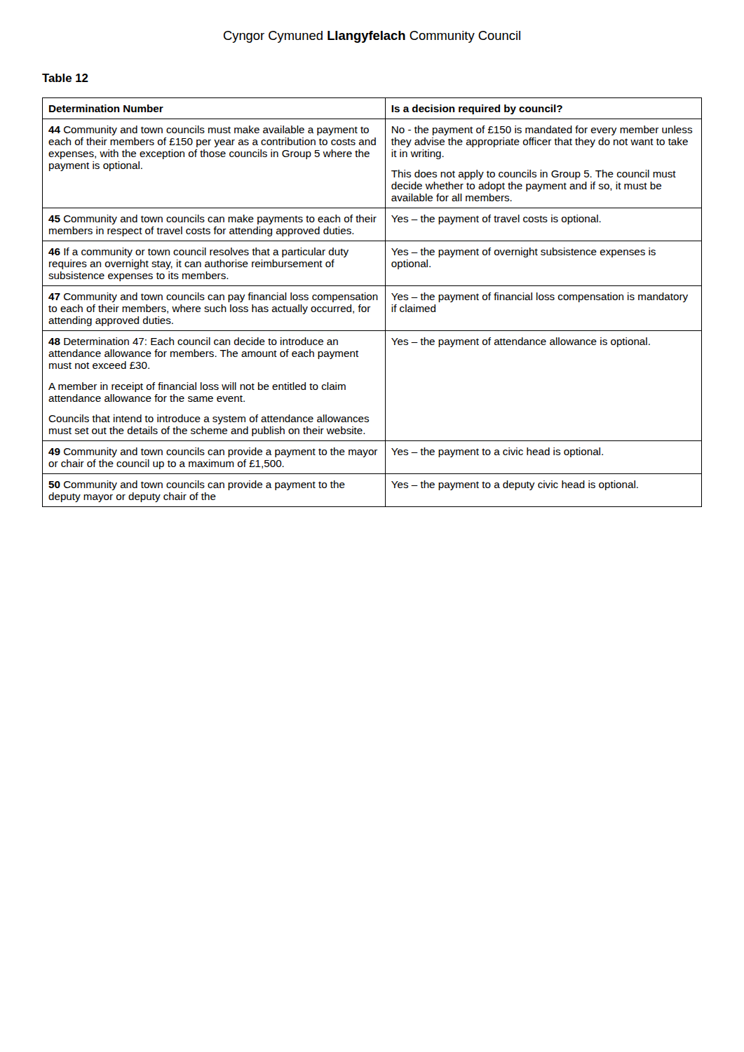Cyngor Cymuned Llangyfelach Community Council
Table 12
| Determination Number | Is a decision required by council? |
| --- | --- |
| 44 Community and town councils must make available a payment to each of their members of £150 per year as a contribution to costs and expenses, with the exception of those councils in Group 5 where the payment is optional. | No - the payment of £150 is mandated for every member unless they advise the appropriate officer that they do not want to take it in writing. This does not apply to councils in Group 5. The council must decide whether to adopt the payment and if so, it must be available for all members. |
| 45 Community and town councils can make payments to each of their members in respect of travel costs for attending approved duties. | Yes – the payment of travel costs is optional. |
| 46 If a community or town council resolves that a particular duty requires an overnight stay, it can authorise reimbursement of subsistence expenses to its members. | Yes – the payment of overnight subsistence expenses is optional. |
| 47 Community and town councils can pay financial loss compensation to each of their members, where such loss has actually occurred, for attending approved duties. | Yes – the payment of financial loss compensation is mandatory if claimed |
| 48 Determination 47: Each council can decide to introduce an attendance allowance for members. The amount of each payment must not exceed £30. A member in receipt of financial loss will not be entitled to claim attendance allowance for the same event. Councils that intend to introduce a system of attendance allowances must set out the details of the scheme and publish on their website. | Yes – the payment of attendance allowance is optional. |
| 49 Community and town councils can provide a payment to the mayor or chair of the council up to a maximum of £1,500. | Yes – the payment to a civic head is optional. |
| 50 Community and town councils can provide a payment to the deputy mayor or deputy chair of the | Yes – the payment to a deputy civic head is optional. |